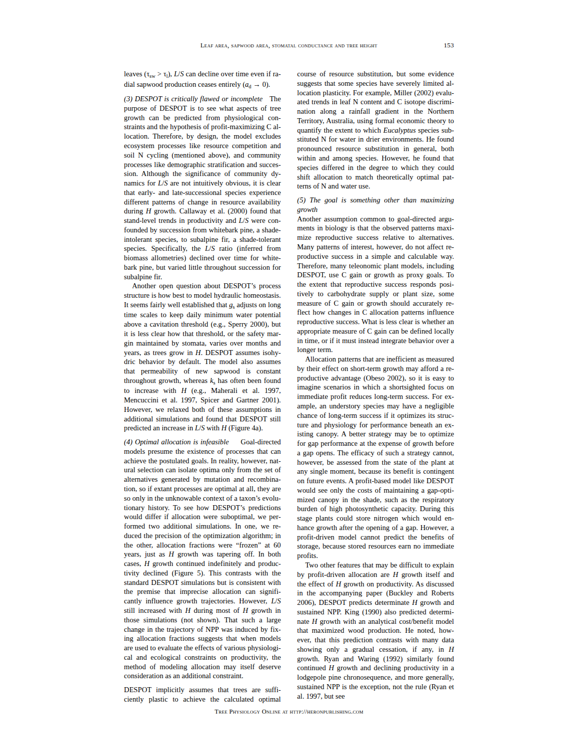Leaf area, sapwood area, stomatal conductance and tree height 153
leaves (τsw > τl), L/S can decline over time even if radial sapwood production ceases entirely (ad → 0).
(3) DESPOT is critically flawed or incomplete The purpose of DESPOT is to see what aspects of tree growth can be predicted from physiological constraints and the hypothesis of profit-maximizing C allocation. Therefore, by design, the model excludes ecosystem processes like resource competition and soil N cycling (mentioned above), and community processes like demographic stratification and succession. Although the significance of community dynamics for L/S are not intuitively obvious, it is clear that early- and late-successional species experience different patterns of change in resource availability during H growth. Callaway et al. (2000) found that stand-level trends in productivity and L/S were confounded by succession from whitebark pine, a shade-intolerant species, to subalpine fir, a shade-tolerant species. Specifically, the L/S ratio (inferred from biomass allometries) declined over time for whitebark pine, but varied little throughout succession for subalpine fir.
Another open question about DESPOT’s process structure is how best to model hydraulic homeostasis. It seems fairly well established that gs adjusts on long time scales to keep daily minimum water potential above a cavitation threshold (e.g., Sperry 2000), but it is less clear how that threshold, or the safety margin maintained by stomata, varies over months and years, as trees grow in H. DESPOT assumes isohydric behavior by default. The model also assumes that permeability of new sapwood is constant throughout growth, whereas ks has often been found to increase with H (e.g., Maherali et al. 1997, Mencuccini et al. 1997, Spicer and Gartner 2001). However, we relaxed both of these assumptions in additional simulations and found that DESPOT still predicted an increase in L/S with H (Figure 4a).
(4) Optimal allocation is infeasible Goal-directed models presume the existence of processes that can achieve the postulated goals. In reality, however, natural selection can isolate optima only from the set of alternatives generated by mutation and recombination, so if extant processes are optimal at all, they are so only in the unknowable context of a taxon’s evolutionary history. To see how DESPOT’s predictions would differ if allocation were suboptimal, we performed two additional simulations. In one, we reduced the precision of the optimization algorithm; in the other, allocation fractions were “frozen” at 60 years, just as H growth was tapering off. In both cases, H growth continued indefinitely and productivity declined (Figure 5). This contrasts with the standard DESPOT simulations but is consistent with the premise that imprecise allocation can significantly influence growth trajectories. However, L/S still increased with H during most of H growth in those simulations (not shown). That such a large change in the trajectory of NPP was induced by fixing allocation fractions suggests that when models are used to evaluate the effects of various physiological and ecological constraints on productivity, the method of modeling allocation may itself deserve consideration as an additional constraint.
DESPOT implicitly assumes that trees are sufficiently plastic to achieve the calculated optimal course of resource substitution, but some evidence suggests that some species have severely limited allocation plasticity. For example, Miller (2002) evaluated trends in leaf N content and C isotope discrimination along a rainfall gradient in the Northern Territory, Australia, using formal economic theory to quantify the extent to which Eucalyptus species substituted N for water in drier environments. He found pronounced resource substitution in general, both within and among species. However, he found that species differed in the degree to which they could shift allocation to match theoretically optimal patterns of N and water use.
(5) The goal is something other than maximizing growth
Another assumption common to goal-directed arguments in biology is that the observed patterns maximize reproductive success relative to alternatives. Many patterns of interest, however, do not affect reproductive success in a simple and calculable way. Therefore, many teleonomic plant models, including DESPOT, use C gain or growth as proxy goals. To the extent that reproductive success responds positively to carbohydrate supply or plant size, some measure of C gain or growth should accurately reflect how changes in C allocation patterns influence reproductive success. What is less clear is whether an appropriate measure of C gain can be defined locally in time, or if it must instead integrate behavior over a longer term.
Allocation patterns that are inefficient as measured by their effect on short-term growth may afford a reproductive advantage (Obeso 2002), so it is easy to imagine scenarios in which a shortsighted focus on immediate profit reduces long-term success. For example, an understory species may have a negligible chance of long-term success if it optimizes its structure and physiology for performance beneath an existing canopy. A better strategy may be to optimize for gap performance at the expense of growth before a gap opens. The efficacy of such a strategy cannot, however, be assessed from the state of the plant at any single moment, because its benefit is contingent on future events. A profit-based model like DESPOT would see only the costs of maintaining a gap-optimized canopy in the shade, such as the respiratory burden of high photosynthetic capacity. During this stage plants could store nitrogen which would enhance growth after the opening of a gap. However, a profit-driven model cannot predict the benefits of storage, because stored resources earn no immediate profits.
Two other features that may be difficult to explain by profit-driven allocation are H growth itself and the effect of H growth on productivity. As discussed in the accompanying paper (Buckley and Roberts 2006), DESPOT predicts determinate H growth and sustained NPP. King (1990) also predicted determinate H growth with an analytical cost/benefit model that maximized wood production. He noted, however, that this prediction contrasts with many data showing only a gradual cessation, if any, in H growth. Ryan and Waring (1992) similarly found continued H growth and declining productivity in a lodgepole pine chronosequence, and more generally, sustained NPP is the exception, not the rule (Ryan et al. 1997, but see
Tree Physiology Online at http://heronpublishing.com